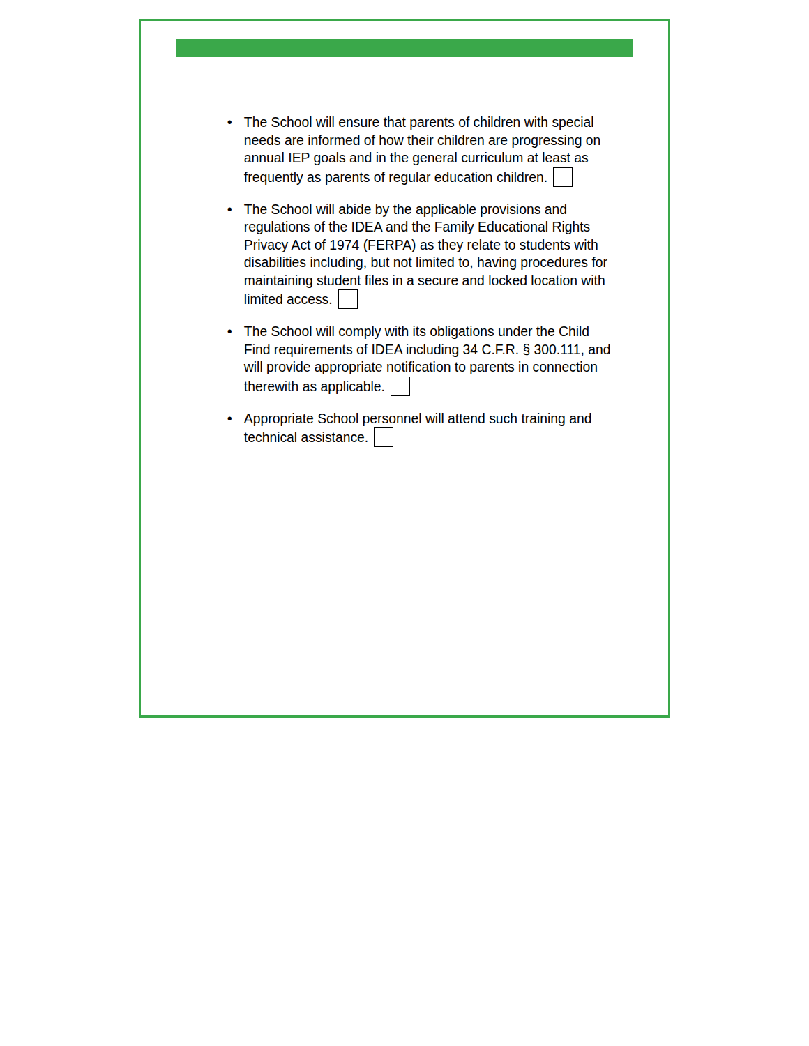The School will ensure that parents of children with special needs are informed of how their children are progressing on annual IEP goals and in the general curriculum at least as frequently as parents of regular education children.
The School will abide by the applicable provisions and regulations of the IDEA and the Family Educational Rights Privacy Act of 1974 (FERPA) as they relate to students with disabilities including, but not limited to, having procedures for maintaining student files in a secure and locked location with limited access.
The School will comply with its obligations under the Child Find requirements of IDEA including 34 C.F.R. § 300.111, and will provide appropriate notification to parents in connection therewith as applicable.
Appropriate School personnel will attend such training and technical assistance.